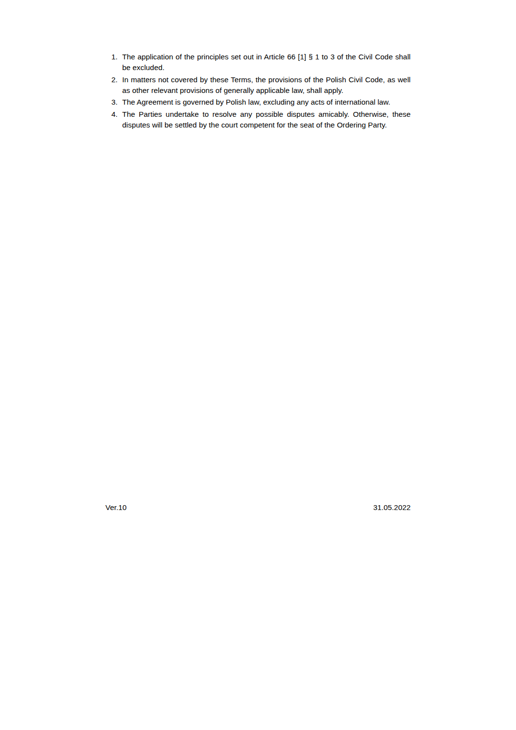The application of the principles set out in Article 66 [1] § 1 to 3 of the Civil Code shall be excluded.
In matters not covered by these Terms, the provisions of the Polish Civil Code, as well as other relevant provisions of generally applicable law, shall apply.
The Agreement is governed by Polish law, excluding any acts of international law.
The Parties undertake to resolve any possible disputes amicably. Otherwise, these disputes will be settled by the court competent for the seat of the Ordering Party.
Ver.10 31.05.2022